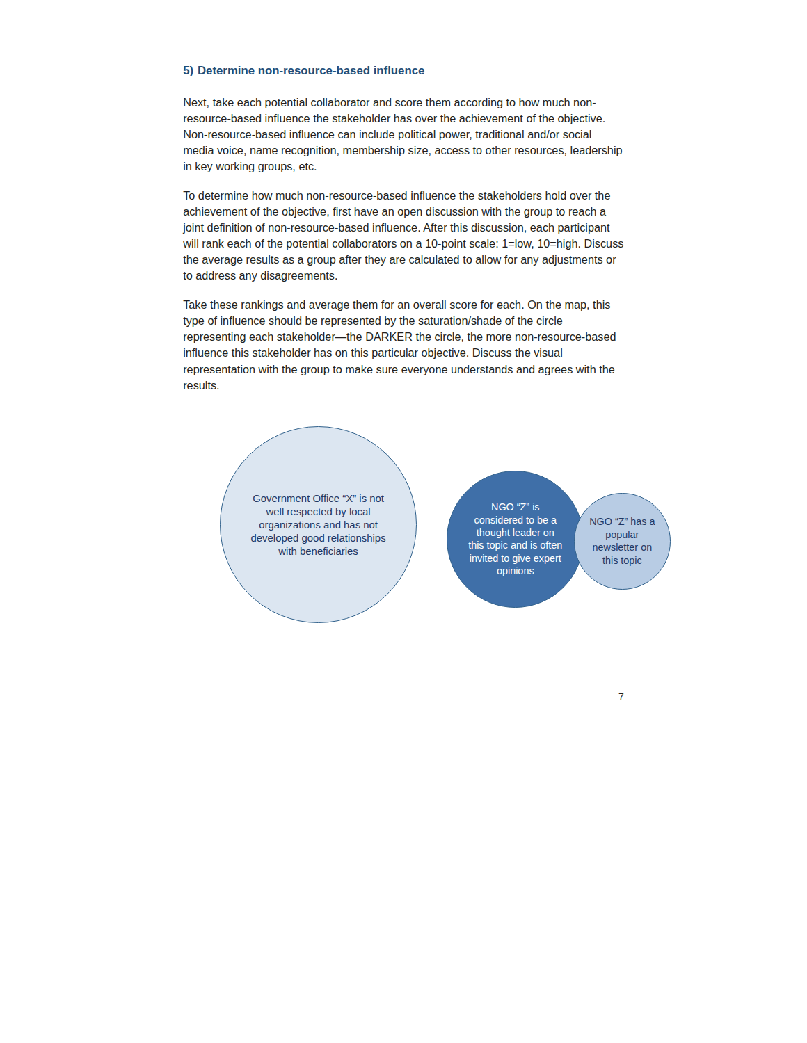5) Determine non-resource-based influence
Next, take each potential collaborator and score them according to how much non-resource-based influence the stakeholder has over the achievement of the objective. Non-resource-based influence can include political power, traditional and/or social media voice, name recognition, membership size, access to other resources, leadership in key working groups, etc.
To determine how much non-resource-based influence the stakeholders hold over the achievement of the objective, first have an open discussion with the group to reach a joint definition of non-resource-based influence. After this discussion, each participant will rank each of the potential collaborators on a 10-point scale: 1=low, 10=high. Discuss the average results as a group after they are calculated to allow for any adjustments or to address any disagreements.
Take these rankings and average them for an overall score for each. On the map, this type of influence should be represented by the saturation/shade of the circle representing each stakeholder—the DARKER the circle, the more non-resource-based influence this stakeholder has on this particular objective. Discuss the visual representation with the group to make sure everyone understands and agrees with the results.
Government Office “X” is not well respected by local organizations and has not developed good relationships with beneficiaries
NGO “Z” is considered to be a thought leader on this topic and is often invited to give expert opinions
NGO “Z” has a popular newsletter on this topic
7